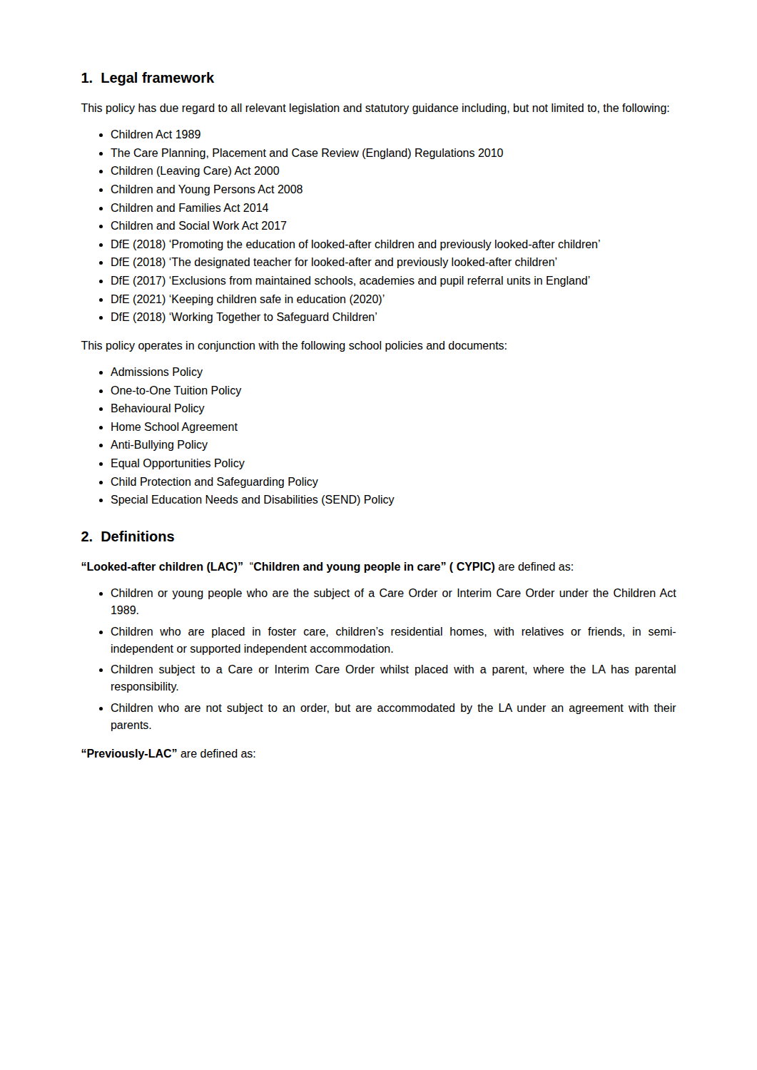1. Legal framework
This policy has due regard to all relevant legislation and statutory guidance including, but not limited to, the following:
Children Act 1989
The Care Planning, Placement and Case Review (England) Regulations 2010
Children (Leaving Care) Act 2000
Children and Young Persons Act 2008
Children and Families Act 2014
Children and Social Work Act 2017
DfE (2018) ‘Promoting the education of looked-after children and previously looked-after children’
DfE (2018) ‘The designated teacher for looked-after and previously looked-after children’
DfE (2017) ‘Exclusions from maintained schools, academies and pupil referral units in England’
DfE (2021) ‘Keeping children safe in education (2020)’
DfE (2018) ‘Working Together to Safeguard Children’
This policy operates in conjunction with the following school policies and documents:
Admissions Policy
One-to-One Tuition Policy
Behavioural Policy
Home School Agreement
Anti-Bullying Policy
Equal Opportunities Policy
Child Protection and Safeguarding Policy
Special Education Needs and Disabilities (SEND) Policy
2. Definitions
“Looked-after children (LAC)” “Children and young people in care” ( CYPIC) are defined as:
Children or young people who are the subject of a Care Order or Interim Care Order under the Children Act 1989.
Children who are placed in foster care, children’s residential homes, with relatives or friends, in semi-independent or supported independent accommodation.
Children subject to a Care or Interim Care Order whilst placed with a parent, where the LA has parental responsibility.
Children who are not subject to an order, but are accommodated by the LA under an agreement with their parents.
“Previously-LAC” are defined as: